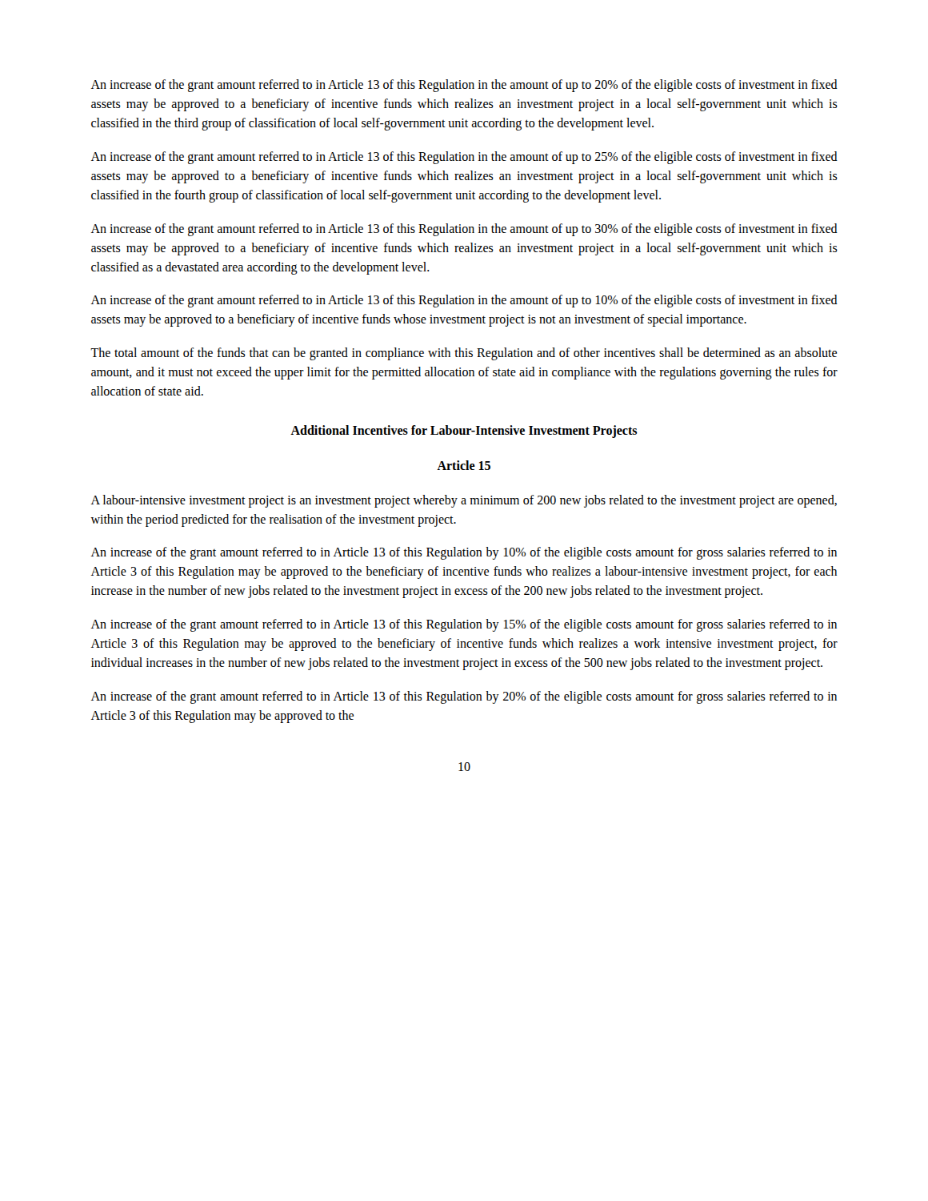An increase of the grant amount referred to in Article 13 of this Regulation in the amount of up to 20% of the eligible costs of investment in fixed assets may be approved to a beneficiary of incentive funds which realizes an investment project in a local self-government unit which is classified in the third group of classification of local self-government unit according to the development level.
An increase of the grant amount referred to in Article 13 of this Regulation in the amount of up to 25% of the eligible costs of investment in fixed assets may be approved to a beneficiary of incentive funds which realizes an investment project in a local self-government unit which is classified in the fourth group of classification of local self-government unit according to the development level.
An increase of the grant amount referred to in Article 13 of this Regulation in the amount of up to 30% of the eligible costs of investment in fixed assets may be approved to a beneficiary of incentive funds which realizes an investment project in a local self-government unit which is classified as a devastated area according to the development level.
An increase of the grant amount referred to in Article 13 of this Regulation in the amount of up to 10% of the eligible costs of investment in fixed assets may be approved to a beneficiary of incentive funds whose investment project is not an investment of special importance.
The total amount of the funds that can be granted in compliance with this Regulation and of other incentives shall be determined as an absolute amount, and it must not exceed the upper limit for the permitted allocation of state aid in compliance with the regulations governing the rules for allocation of state aid.
Additional Incentives for Labour-Intensive Investment Projects
Article 15
A labour-intensive investment project is an investment project whereby a minimum of 200 new jobs related to the investment project are opened, within the period predicted for the realisation of the investment project.
An increase of the grant amount referred to in Article 13 of this Regulation by 10% of the eligible costs amount for gross salaries referred to in Article 3 of this Regulation may be approved to the beneficiary of incentive funds who realizes a labour-intensive investment project, for each increase in the number of new jobs related to the investment project in excess of the 200 new jobs related to the investment project.
An increase of the grant amount referred to in Article 13 of this Regulation by 15% of the eligible costs amount for gross salaries referred to in Article 3 of this Regulation may be approved to the beneficiary of incentive funds which realizes a work intensive investment project, for individual increases in the number of new jobs related to the investment project in excess of the 500 new jobs related to the investment project.
An increase of the grant amount referred to in Article 13 of this Regulation by 20% of the eligible costs amount for gross salaries referred to in Article 3 of this Regulation may be approved to the
10